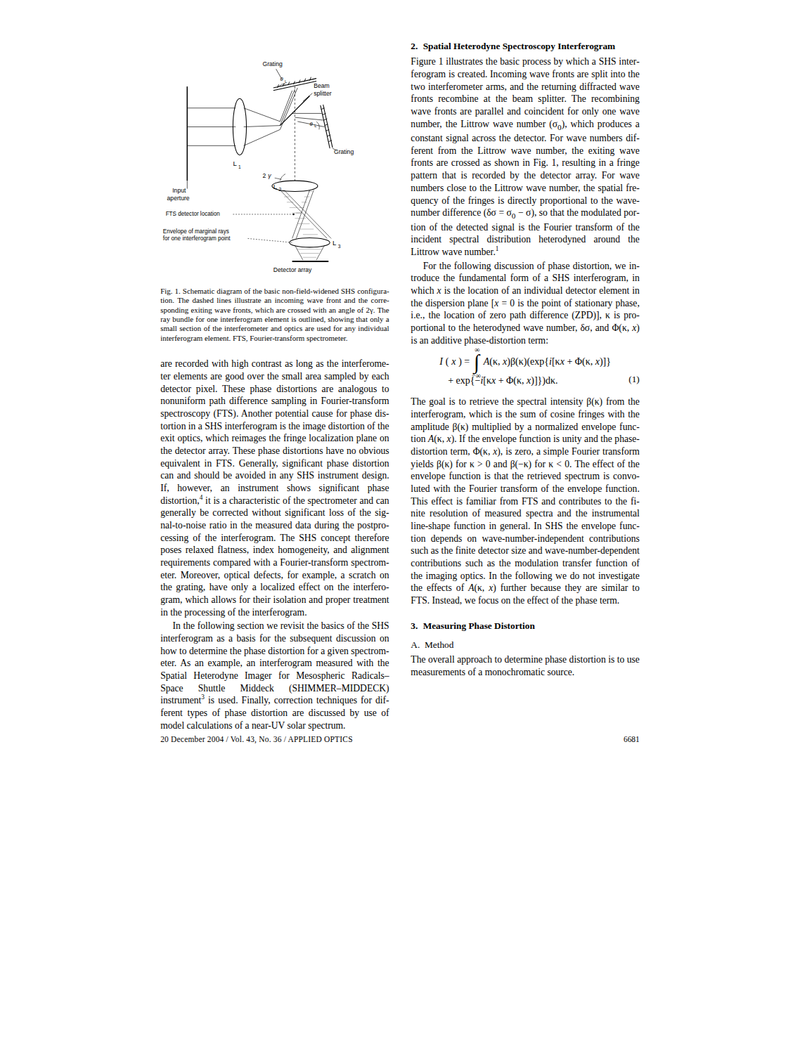Grating θ L Beam splitter Grating θ L Input aperture L 1 2 γ L 2 FTS detector location Envelope of marginal rays for one interferogram point L 3 Detector array
Fig. 1. Schematic diagram of the basic non-field-widened SHS configuration. The dashed lines illustrate an incoming wave front and the corresponding exiting wave fronts, which are crossed with an angle of 2γ. The ray bundle for one interferogram element is outlined, showing that only a small section of the interferometer and optics are used for any individual interferogram element. FTS, Fourier-transform spectrometer.
are recorded with high contrast as long as the interferometer elements are good over the small area sampled by each detector pixel. These phase distortions are analogous to nonuniform path difference sampling in Fourier-transform spectroscopy (FTS). Another potential cause for phase distortion in a SHS interferogram is the image distortion of the exit optics, which reimages the fringe localization plane on the detector array. These phase distortions have no obvious equivalent in FTS. Generally, significant phase distortion can and should be avoided in any SHS instrument design. If, however, an instrument shows significant phase distortion,4 it is a characteristic of the spectrometer and can generally be corrected without significant loss of the signal-to-noise ratio in the measured data during the postprocessing of the interferogram. The SHS concept therefore poses relaxed flatness, index homogeneity, and alignment requirements compared with a Fourier-transform spectrometer. Moreover, optical defects, for example, a scratch on the grating, have only a localized effect on the interferogram, which allows for their isolation and proper treatment in the processing of the interferogram.
In the following section we revisit the basics of the SHS interferogram as a basis for the subsequent discussion on how to determine the phase distortion for a given spectrometer. As an example, an interferogram measured with the Spatial Heterodyne Imager for Mesospheric Radicals–Space Shuttle Middeck (SHIMMER–MIDDECK) instrument3 is used. Finally, correction techniques for different types of phase distortion are discussed by use of model calculations of a near-UV solar spectrum.
2. Spatial Heterodyne Spectroscopy Interferogram
Figure 1 illustrates the basic process by which a SHS interferogram is created. Incoming wave fronts are split into the two interferometer arms, and the returning diffracted wave fronts recombine at the beam splitter. The recombining wave fronts are parallel and coincident for only one wave number, the Littrow wave number (σ0), which produces a constant signal across the detector. For wave numbers different from the Littrow wave number, the exiting wave fronts are crossed as shown in Fig. 1, resulting in a fringe pattern that is recorded by the detector array. For wave numbers close to the Littrow wave number, the spatial frequency of the fringes is directly proportional to the wave-number difference (δσ = σ0 − σ), so that the modulated portion of the detected signal is the Fourier transform of the incident spectral distribution heterodyned around the Littrow wave number.1
For the following discussion of phase distortion, we introduce the fundamental form of a SHS interferogram, in which x is the location of an individual detector element in the dispersion plane [x = 0 is the point of stationary phase, i.e., the location of zero path difference (ZPD)], κ is proportional to the heterodyned wave number, δσ, and Φ(κ, x) is an additive phase-distortion term:
I(x) = ∫∞−∞ A(κ, x)β(κ)(exp{i[κx + Φ(κ, x)]}
+ exp{−i[κx + Φ(κ, x)]})dκ.
(1)
The goal is to retrieve the spectral intensity β(κ) from the interferogram, which is the sum of cosine fringes with the amplitude β(κ) multiplied by a normalized envelope function A(κ, x). If the envelope function is unity and the phase-distortion term, Φ(κ, x), is zero, a simple Fourier transform yields β(κ) for κ > 0 and β(−κ) for κ < 0. The effect of the envelope function is that the retrieved spectrum is convoluted with the Fourier transform of the envelope function. This effect is familiar from FTS and contributes to the finite resolution of measured spectra and the instrumental line-shape function in general. In SHS the envelope function depends on wave-number-independent contributions such as the finite detector size and wave-number-dependent contributions such as the modulation transfer function of the imaging optics. In the following we do not investigate the effects of A(κ, x) further because they are similar to FTS. Instead, we focus on the effect of the phase term.
3. Measuring Phase Distortion
A. Method
The overall approach to determine phase distortion is to use measurements of a monochromatic source.
20 December 2004 / Vol. 43, No. 36 / APPLIED OPTICS 6681